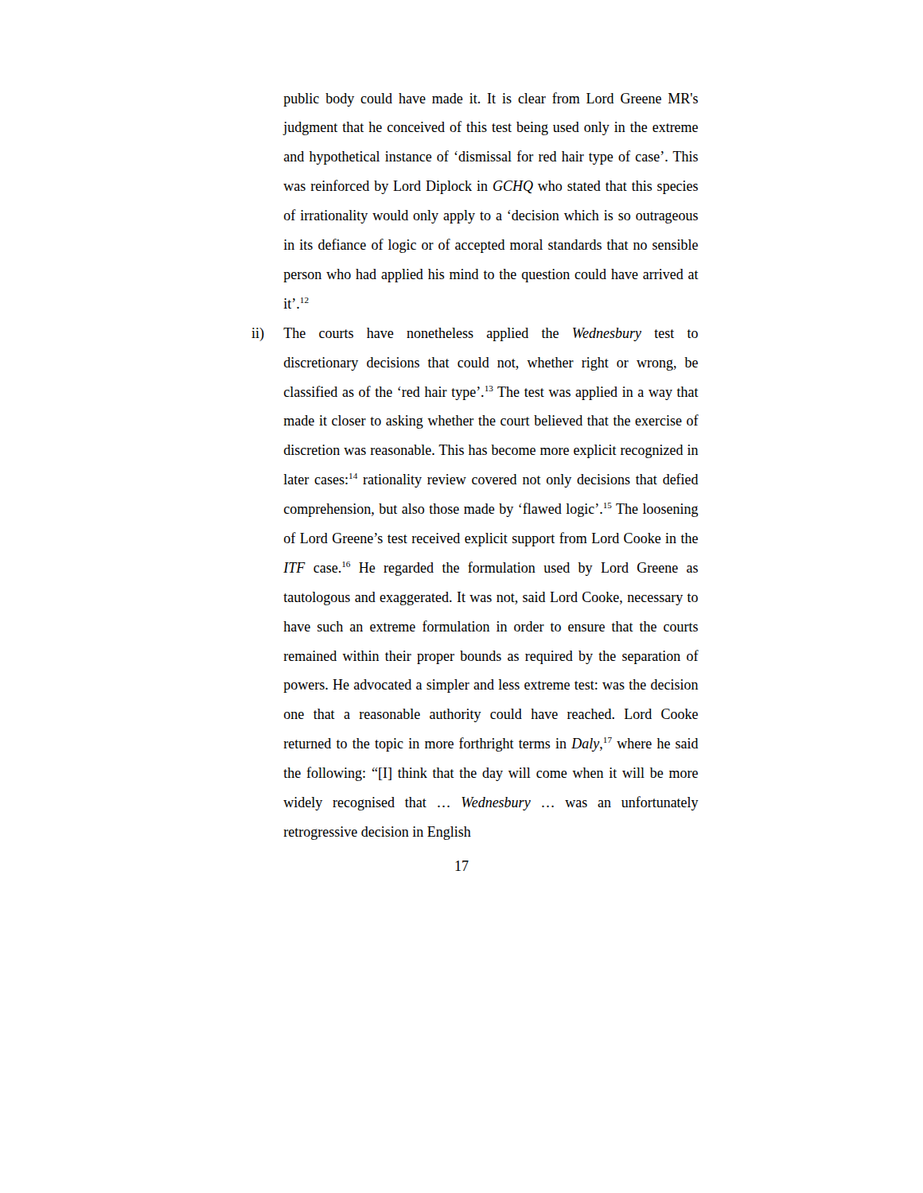public body could have made it. It is clear from Lord Greene MR's judgment that he conceived of this test being used only in the extreme and hypothetical instance of ‘dismissal for red hair type of case’. This was reinforced by Lord Diplock in GCHQ who stated that this species of irrationality would only apply to a ‘decision which is so outrageous in its defiance of logic or of accepted moral standards that no sensible person who had applied his mind to the question could have arrived at it’.12
ii)
The courts have nonetheless applied the Wednesbury test to discretionary decisions that could not, whether right or wrong, be classified as of the ‘red hair type’.13 The test was applied in a way that made it closer to asking whether the court believed that the exercise of discretion was reasonable. This has become more explicit recognized in later cases:14 rationality review covered not only decisions that defied comprehension, but also those made by ‘flawed logic’.15 The loosening of Lord Greene’s test received explicit support from Lord Cooke in the ITF case.16 He regarded the formulation used by Lord Greene as tautologous and exaggerated. It was not, said Lord Cooke, necessary to have such an extreme formulation in order to ensure that the courts remained within their proper bounds as required by the separation of powers. He advocated a simpler and less extreme test: was the decision one that a reasonable authority could have reached. Lord Cooke returned to the topic in more forthright terms in Daly,17 where he said the following: “[I] think that the day will come when it will be more widely recognised that … Wednesbury … was an unfortunately retrogressive decision in English
17